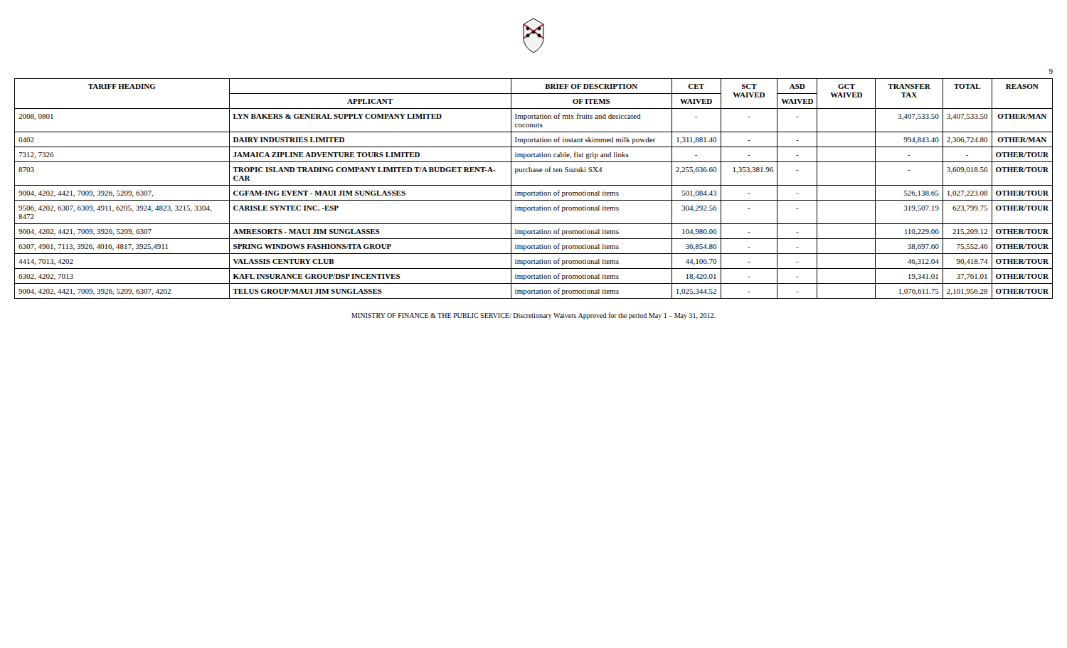9
| TARIFF HEADING | | BRIEF OF DESCRIPTION | CET | SCT WAIVED | ASD | GCT WAIVED | TRANSFER TAX | TOTAL | REASON |
| --- | --- | --- | --- | --- | --- | --- | --- | --- | --- |
| APPLICANT | OF ITEMS | WAIVED | WAIVED |
| 2008, 0801 | LYN BAKERS & GENERAL SUPPLY COMPANY LIMITED | Importation of mix fruits and desiccated coconuts | - | - | - | | 3,407,533.50 | 3,407,533.50 | OTHER/MAN |
| 0402 | DAIRY INDUSTRIES LIMITED | Importation of instant skimmed milk powder | 1,311,881.40 | - | - | | 994,843.40 | 2,306,724.80 | OTHER/MAN |
| 7312, 7326 | JAMAICA ZIPLINE ADVENTURE TOURS LIMITED | importation cable, fist grip and links | - | - | - | | - | - | OTHER/TOUR |
| 8703 | TROPIC ISLAND TRADING COMPANY LIMITED T/A BUDGET RENT-A-CAR | purchase of ten Suzuki SX4 | 2,255,636.60 | 1,353,381.96 | - | | - | 3,609,018.56 | OTHER/TOUR |
| 9004, 4202, 4421, 7009, 3926, 5209, 6307, | CGFAM-ING EVENT - MAUI JIM SUNGLASSES | importation of promotional items | 501,084.43 | - | - | | 526,138.65 | 1,027,223.08 | OTHER/TOUR |
| 9506, 4202, 6307, 6309, 4911, 6205, 3924, 4823, 3215, 3304, 8472 | CARISLE SYNTEC INC. -ESP | importation of promotional items | 304,292.56 | - | - | | 319,507.19 | 623,799.75 | OTHER/TOUR |
| 9004, 4202, 4421, 7009, 3926, 5209, 6307 | AMRESORTS - MAUI JIM SUNGLASSES | importation of promotional items | 104,980.06 | - | - | | 110,229.06 | 215,209.12 | OTHER/TOUR |
| 6307, 4901, 7113, 3926, 4016, 4817, 3925,4911 | SPRING WINDOWS FASHIONS/ITA GROUP | importation of promotional items | 36,854.86 | - | - | | 38,697.60 | 75,552.46 | OTHER/TOUR |
| 4414, 7013, 4202 | VALASSIS CENTURY CLUB | importation of promotional items | 44,106.70 | - | - | | 46,312.04 | 90,418.74 | OTHER/TOUR |
| 6302, 4202, 7013 | KAFL INSURANCE GROUP/DSP INCENTIVES | importation of promotional items | 18,420.01 | - | - | | 19,341.01 | 37,761.01 | OTHER/TOUR |
| 9004, 4202, 4421, 7009, 3926, 5209, 6307, 4202 | TELUS GROUP/MAUI JIM SUNGLASSES | importation of promotional items | 1,025,344.52 | - | - | | 1,076,611.75 | 2,101,956.28 | OTHER/TOUR |
MINISTRY OF FINANCE & THE PUBLIC SERVICE/ Discretionary Waivers Approved for the period May 1 – May 31, 2012.